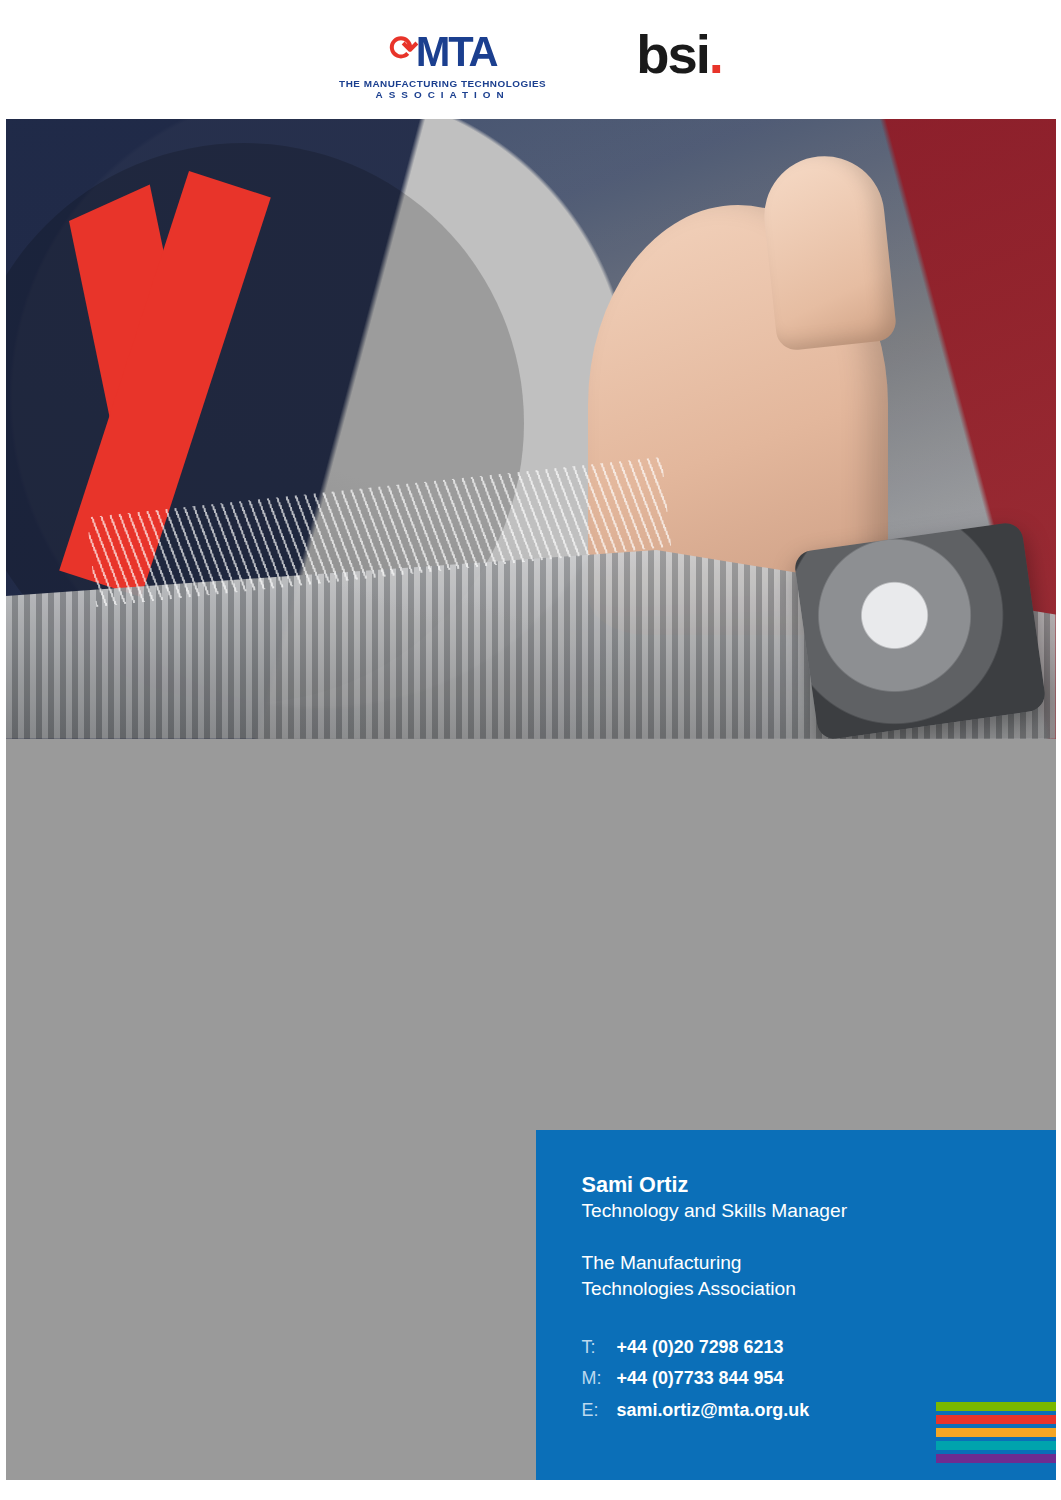⟳MTA
THE MANUFACTURING TECHNOLOGIES
ASSOCIATION
bsi.
Sami Ortiz
Technology and Skills Manager
The Manufacturing
Technologies Association
T:
+44 (0)20 7298 6213
M:
+44 (0)7733 844 954
E:
sami.ortiz@mta.org.uk